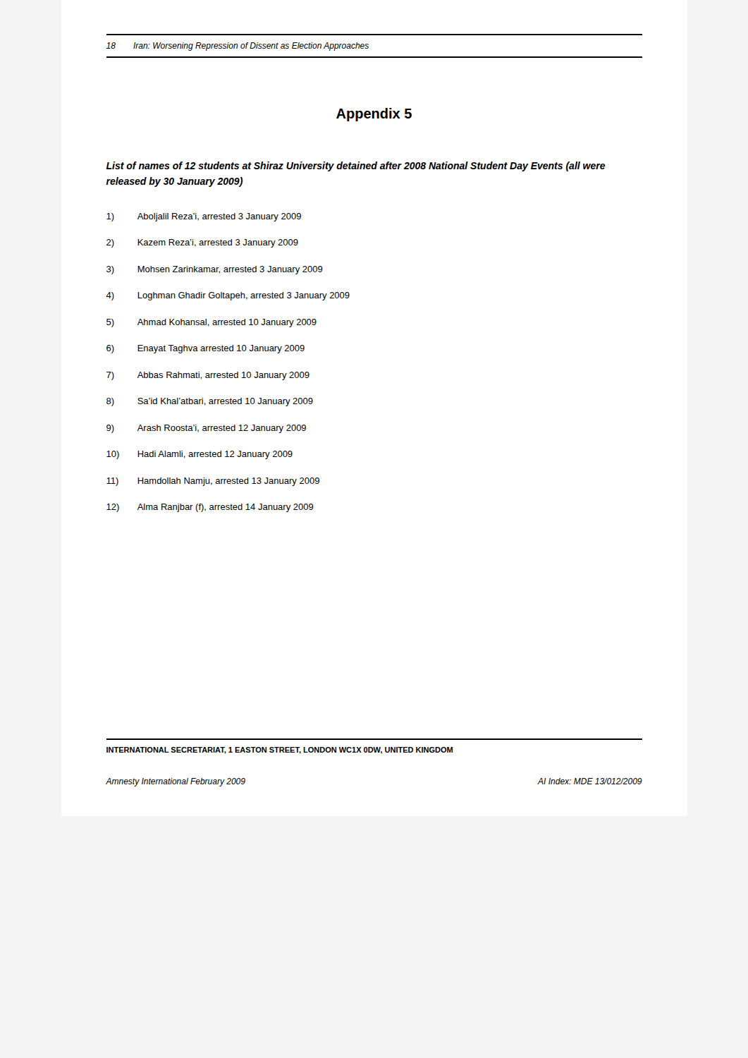18 Iran: Worsening Repression of Dissent as Election Approaches
Appendix 5
List of names of 12 students at Shiraz University detained after 2008 National Student Day Events (all were released by 30 January 2009)
1) Aboljalil Reza’i, arrested 3 January 2009
2) Kazem Reza’i, arrested 3 January 2009
3) Mohsen Zarinkamar, arrested 3 January 2009
4) Loghman Ghadir Goltapeh, arrested 3 January 2009
5) Ahmad Kohansal, arrested 10 January 2009
6) Enayat Taghva arrested 10 January 2009
7) Abbas Rahmati, arrested 10 January 2009
8) Sa’id Khal’atbari, arrested 10 January 2009
9) Arash Roosta’i, arrested 12 January 2009
10) Hadi Alamli, arrested 12 January 2009
11) Hamdollah Namju, arrested 13 January 2009
12) Alma Ranjbar (f), arrested 14 January 2009
INTERNATIONAL SECRETARIAT, 1 EASTON STREET, LONDON WC1X 0DW, UNITED KINGDOM
Amnesty International February 2009 AI Index: MDE 13/012/2009